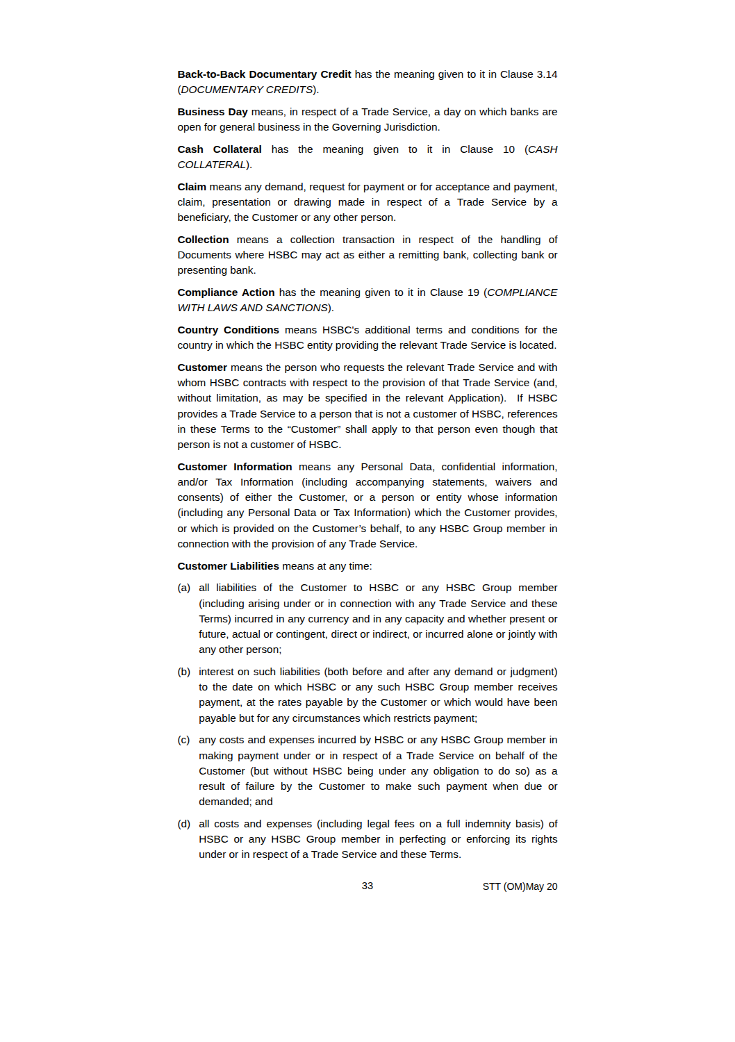Back-to-Back Documentary Credit has the meaning given to it in Clause 3.14 (DOCUMENTARY CREDITS).
Business Day means, in respect of a Trade Service, a day on which banks are open for general business in the Governing Jurisdiction.
Cash Collateral has the meaning given to it in Clause 10 (CASH COLLATERAL).
Claim means any demand, request for payment or for acceptance and payment, claim, presentation or drawing made in respect of a Trade Service by a beneficiary, the Customer or any other person.
Collection means a collection transaction in respect of the handling of Documents where HSBC may act as either a remitting bank, collecting bank or presenting bank.
Compliance Action has the meaning given to it in Clause 19 (COMPLIANCE WITH LAWS AND SANCTIONS).
Country Conditions means HSBC's additional terms and conditions for the country in which the HSBC entity providing the relevant Trade Service is located.
Customer means the person who requests the relevant Trade Service and with whom HSBC contracts with respect to the provision of that Trade Service (and, without limitation, as may be specified in the relevant Application). If HSBC provides a Trade Service to a person that is not a customer of HSBC, references in these Terms to the “Customer” shall apply to that person even though that person is not a customer of HSBC.
Customer Information means any Personal Data, confidential information, and/or Tax Information (including accompanying statements, waivers and consents) of either the Customer, or a person or entity whose information (including any Personal Data or Tax Information) which the Customer provides, or which is provided on the Customer’s behalf, to any HSBC Group member in connection with the provision of any Trade Service.
Customer Liabilities means at any time:
(a) all liabilities of the Customer to HSBC or any HSBC Group member (including arising under or in connection with any Trade Service and these Terms) incurred in any currency and in any capacity and whether present or future, actual or contingent, direct or indirect, or incurred alone or jointly with any other person;
(b) interest on such liabilities (both before and after any demand or judgment) to the date on which HSBC or any such HSBC Group member receives payment, at the rates payable by the Customer or which would have been payable but for any circumstances which restricts payment;
(c) any costs and expenses incurred by HSBC or any HSBC Group member in making payment under or in respect of a Trade Service on behalf of the Customer (but without HSBC being under any obligation to do so) as a result of failure by the Customer to make such payment when due or demanded; and
(d) all costs and expenses (including legal fees on a full indemnity basis) of HSBC or any HSBC Group member in perfecting or enforcing its rights under or in respect of a Trade Service and these Terms.
33
STT (OM)May 20